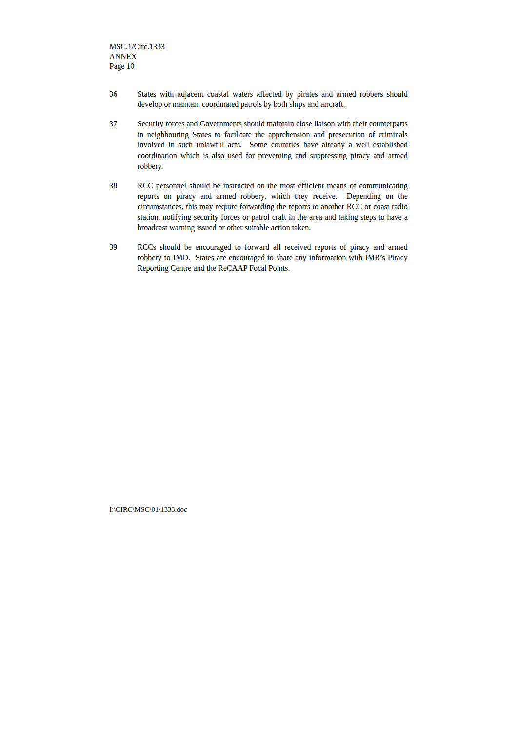MSC.1/Circ.1333
ANNEX
Page 10
36 States with adjacent coastal waters affected by pirates and armed robbers should develop or maintain coordinated patrols by both ships and aircraft.
37 Security forces and Governments should maintain close liaison with their counterparts in neighbouring States to facilitate the apprehension and prosecution of criminals involved in such unlawful acts. Some countries have already a well established coordination which is also used for preventing and suppressing piracy and armed robbery.
38 RCC personnel should be instructed on the most efficient means of communicating reports on piracy and armed robbery, which they receive. Depending on the circumstances, this may require forwarding the reports to another RCC or coast radio station, notifying security forces or patrol craft in the area and taking steps to have a broadcast warning issued or other suitable action taken.
39 RCCs should be encouraged to forward all received reports of piracy and armed robbery to IMO. States are encouraged to share any information with IMB’s Piracy Reporting Centre and the ReCAAP Focal Points.
I:\CIRC\MSC\01\1333.doc